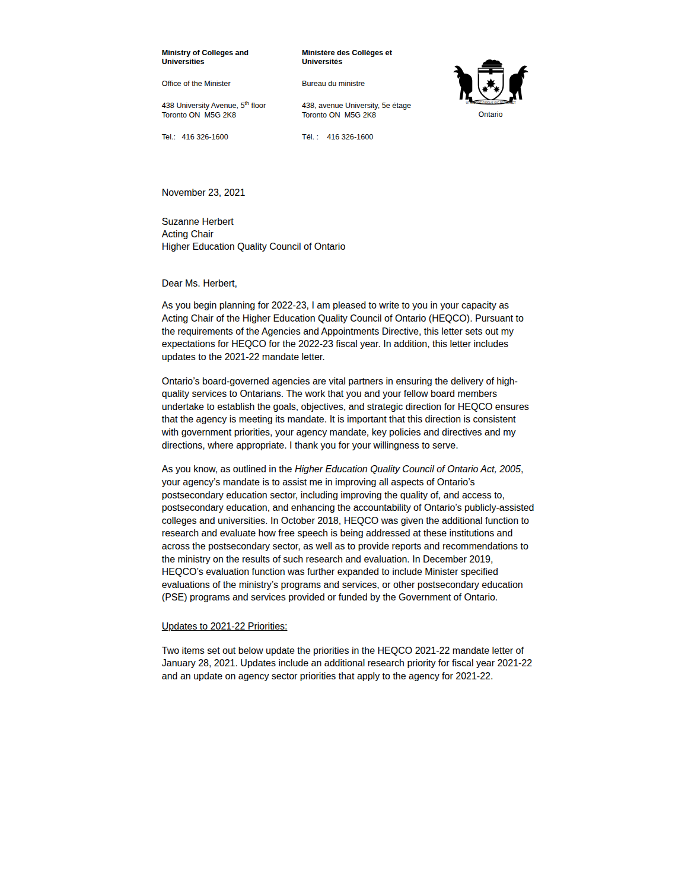Ministry of Colleges and
Universities
Office of the Minister
438 University Avenue, 5th floor
Toronto ON M5G 2K8
Tel.: 416 326-1600
Ministère des Collèges et
Universités
Bureau du ministre
438, avenue University, 5e étage
Toronto ON M5G 2K8
Tél. : 416 326-1600
UT INCEPIT FIDELIS SIC PERMANET
Ontario
November 23, 2021
Suzanne Herbert
Acting Chair
Higher Education Quality Council of Ontario
Dear Ms. Herbert,
As you begin planning for 2022-23, I am pleased to write to you in your capacity as Acting Chair of the Higher Education Quality Council of Ontario (HEQCO). Pursuant to the requirements of the Agencies and Appointments Directive, this letter sets out my expectations for HEQCO for the 2022-23 fiscal year. In addition, this letter includes updates to the 2021-22 mandate letter.
Ontario’s board-governed agencies are vital partners in ensuring the delivery of high-quality services to Ontarians. The work that you and your fellow board members undertake to establish the goals, objectives, and strategic direction for HEQCO ensures that the agency is meeting its mandate. It is important that this direction is consistent with government priorities, your agency mandate, key policies and directives and my directions, where appropriate. I thank you for your willingness to serve.
As you know, as outlined in the Higher Education Quality Council of Ontario Act, 2005, your agency’s mandate is to assist me in improving all aspects of Ontario’s postsecondary education sector, including improving the quality of, and access to, postsecondary education, and enhancing the accountability of Ontario’s publicly-assisted colleges and universities. In October 2018, HEQCO was given the additional function to research and evaluate how free speech is being addressed at these institutions and across the postsecondary sector, as well as to provide reports and recommendations to the ministry on the results of such research and evaluation. In December 2019, HEQCO’s evaluation function was further expanded to include Minister specified evaluations of the ministry’s programs and services, or other postsecondary education (PSE) programs and services provided or funded by the Government of Ontario.
Updates to 2021-22 Priorities:
Two items set out below update the priorities in the HEQCO 2021-22 mandate letter of January 28, 2021. Updates include an additional research priority for fiscal year 2021-22 and an update on agency sector priorities that apply to the agency for 2021-22.